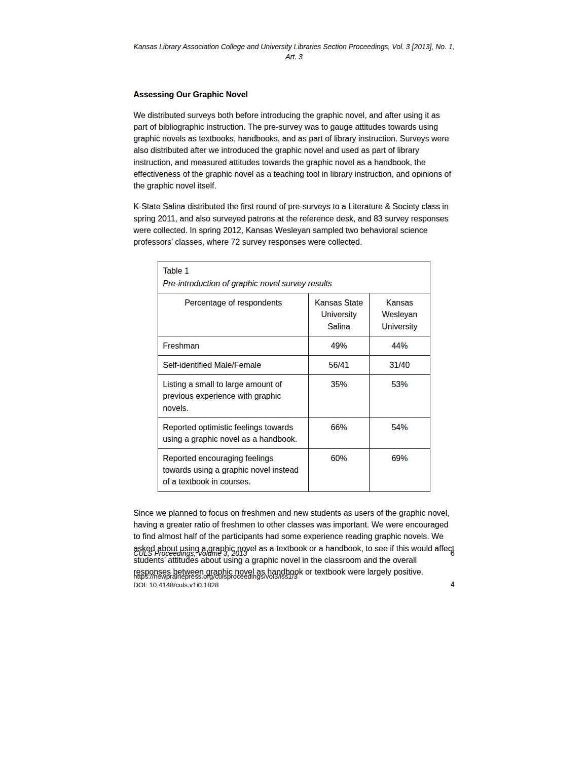Kansas Library Association College and University Libraries Section Proceedings, Vol. 3 [2013], No. 1, Art. 3
Assessing Our Graphic Novel
We distributed surveys both before introducing the graphic novel, and after using it as part of bibliographic instruction. The pre-survey was to gauge attitudes towards using graphic novels as textbooks, handbooks, and as part of library instruction. Surveys were also distributed after we introduced the graphic novel and used as part of library instruction, and measured attitudes towards the graphic novel as a handbook, the effectiveness of the graphic novel as a teaching tool in library instruction, and opinions of the graphic novel itself.
K-State Salina distributed the first round of pre-surveys to a Literature & Society class in spring 2011, and also surveyed patrons at the reference desk, and 83 survey responses were collected. In spring 2012, Kansas Wesleyan sampled two behavioral science professors’ classes, where 72 survey responses were collected.
| Table 1 |
| Pre-introduction of graphic novel survey results |
| Percentage of respondents | Kansas State University Salina | Kansas Wesleyan University |
| Freshman | 49% | 44% |
| Self-identified Male/Female | 56/41 | 31/40 |
| Listing a small to large amount of previous experience with graphic novels. | 35% | 53% |
| Reported optimistic feelings towards using a graphic novel as a handbook. | 66% | 54% |
| Reported encouraging feelings towards using a graphic novel instead of a textbook in courses. | 60% | 69% |
Since we planned to focus on freshmen and new students as users of the graphic novel, having a greater ratio of freshmen to other classes was important. We were encouraged to find almost half of the participants had some experience reading graphic novels. We asked about using a graphic novel as a textbook or a handbook, to see if this would affect students’ attitudes about using a graphic novel in the classroom and the overall responses between graphic novel as handbook or textbook were largely positive.
CULS Proceedings, Volume 3, 2013 6
https://newprairiepress.org/culsproceedings/vol3/iss1/3
DOI: 10.4148/culs.v1i0.1828 4